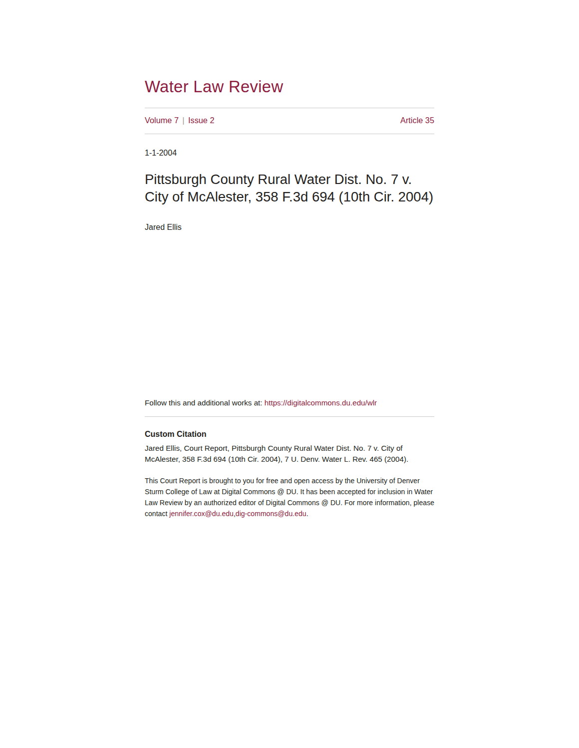Water Law Review
Volume 7|Issue 2
Article 35
1-1-2004
Pittsburgh County Rural Water Dist. No. 7 v. City of McAlester, 358 F.3d 694 (10th Cir. 2004)
Jared Ellis
Follow this and additional works at: https://digitalcommons.du.edu/wlr
Custom Citation
Jared Ellis, Court Report, Pittsburgh County Rural Water Dist. No. 7 v. City of McAlester, 358 F.3d 694 (10th Cir. 2004), 7 U. Denv. Water L. Rev. 465 (2004).
This Court Report is brought to you for free and open access by the University of Denver Sturm College of Law at Digital Commons @ DU. It has been accepted for inclusion in Water Law Review by an authorized editor of Digital Commons @ DU. For more information, please contact jennifer.cox@du.edu,dig-commons@du.edu.